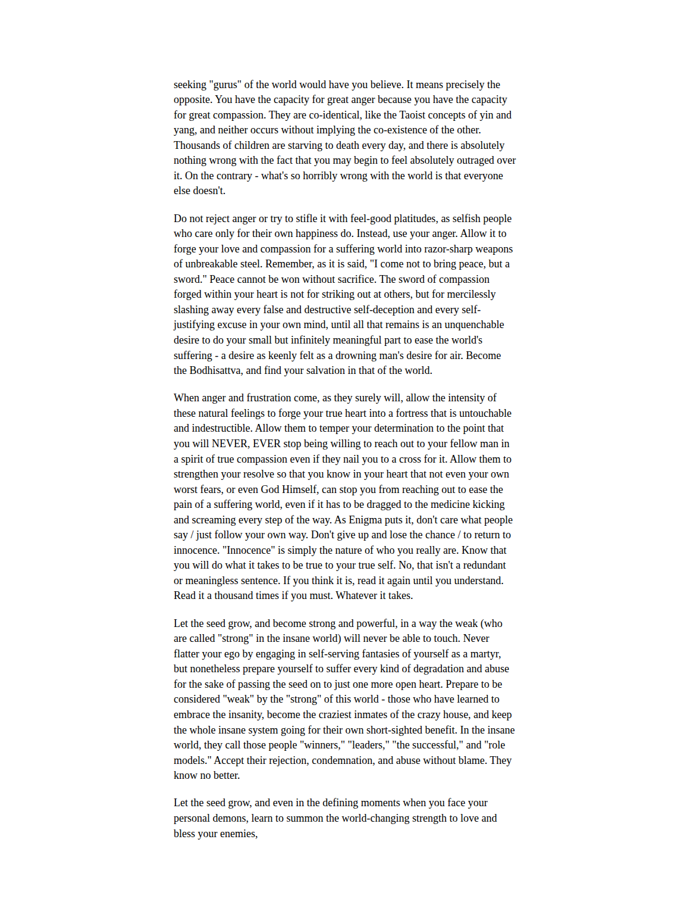seeking "gurus" of the world would have you believe. It means precisely the opposite. You have the capacity for great anger because you have the capacity for great compassion. They are co-identical, like the Taoist concepts of yin and yang, and neither occurs without implying the co-existence of the other. Thousands of children are starving to death every day, and there is absolutely nothing wrong with the fact that you may begin to feel absolutely outraged over it. On the contrary - what's so horribly wrong with the world is that everyone else doesn't.
Do not reject anger or try to stifle it with feel-good platitudes, as selfish people who care only for their own happiness do. Instead, use your anger. Allow it to forge your love and compassion for a suffering world into razor-sharp weapons of unbreakable steel. Remember, as it is said, "I come not to bring peace, but a sword." Peace cannot be won without sacrifice. The sword of compassion forged within your heart is not for striking out at others, but for mercilessly slashing away every false and destructive self-deception and every self-justifying excuse in your own mind, until all that remains is an unquenchable desire to do your small but infinitely meaningful part to ease the world's suffering - a desire as keenly felt as a drowning man's desire for air. Become the Bodhisattva, and find your salvation in that of the world.
When anger and frustration come, as they surely will, allow the intensity of these natural feelings to forge your true heart into a fortress that is untouchable and indestructible. Allow them to temper your determination to the point that you will NEVER, EVER stop being willing to reach out to your fellow man in a spirit of true compassion even if they nail you to a cross for it. Allow them to strengthen your resolve so that you know in your heart that not even your own worst fears, or even God Himself, can stop you from reaching out to ease the pain of a suffering world, even if it has to be dragged to the medicine kicking and screaming every step of the way. As Enigma puts it, don't care what people say / just follow your own way. Don't give up and lose the chance / to return to innocence. "Innocence" is simply the nature of who you really are. Know that you will do what it takes to be true to your true self. No, that isn't a redundant or meaningless sentence. If you think it is, read it again until you understand. Read it a thousand times if you must. Whatever it takes.
Let the seed grow, and become strong and powerful, in a way the weak (who are called "strong" in the insane world) will never be able to touch. Never flatter your ego by engaging in self-serving fantasies of yourself as a martyr, but nonetheless prepare yourself to suffer every kind of degradation and abuse for the sake of passing the seed on to just one more open heart. Prepare to be considered "weak" by the "strong" of this world - those who have learned to embrace the insanity, become the craziest inmates of the crazy house, and keep the whole insane system going for their own short-sighted benefit. In the insane world, they call those people "winners," "leaders," "the successful," and "role models." Accept their rejection, condemnation, and abuse without blame. They know no better.
Let the seed grow, and even in the defining moments when you face your personal demons, learn to summon the world-changing strength to love and bless your enemies,